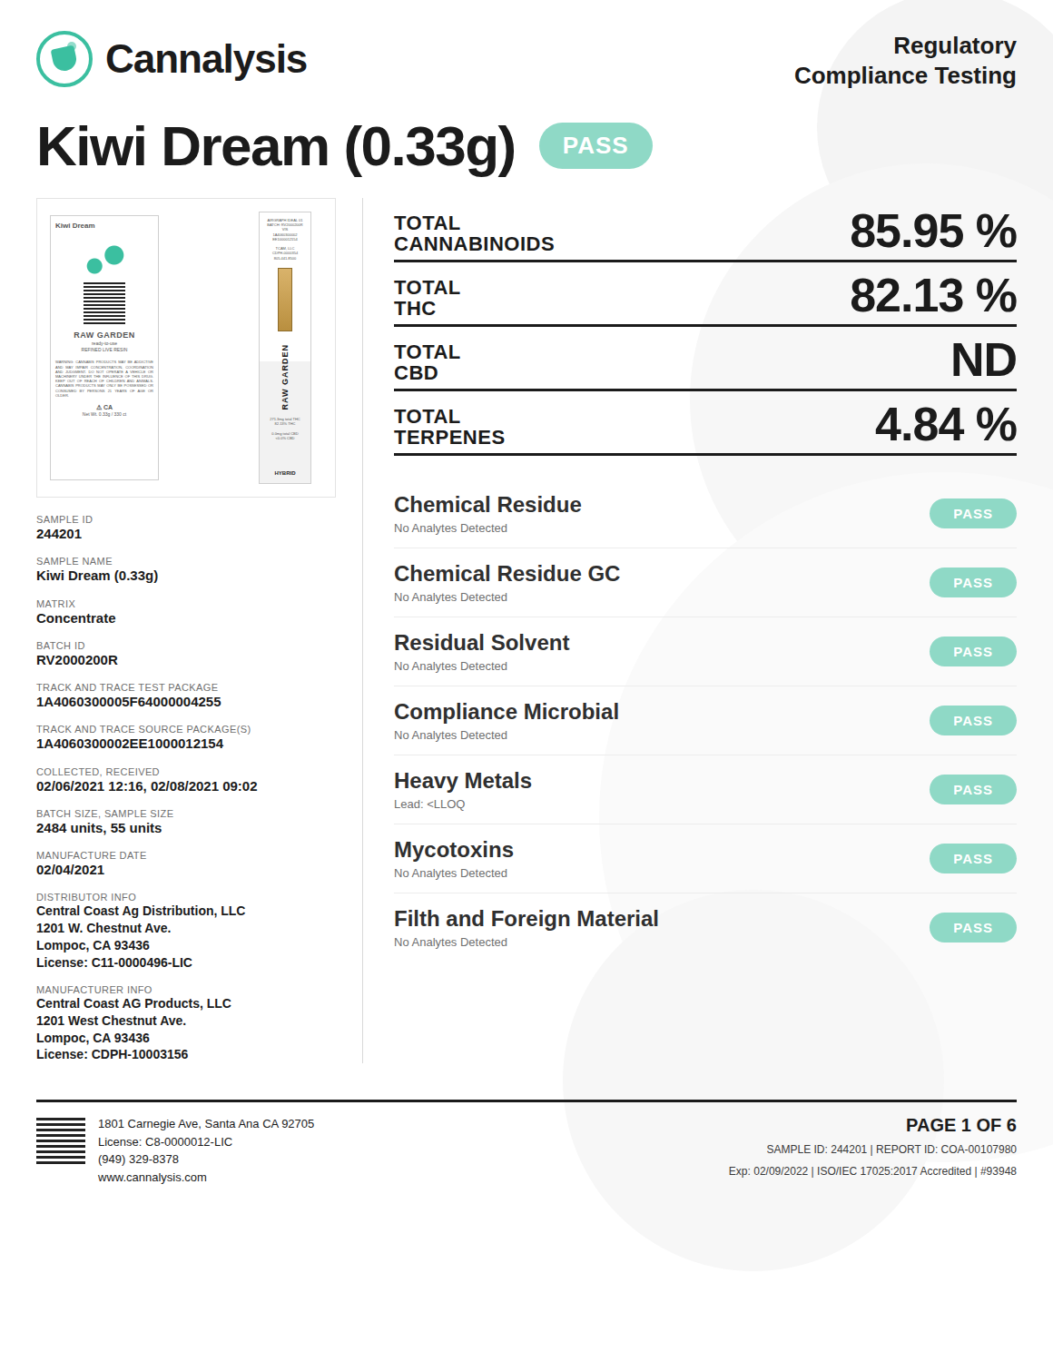Cannalysis
Regulatory
Compliance Testing
Kiwi Dream (0.33g)
PASS
Kiwi Dream
RAW GARDEN
ready-to-use
REFINED LIVE RESIN
WARNING: CANNABIS PRODUCTS MAY BE ADDICTIVE AND MAY IMPAIR CONCENTRATION, COORDINATION AND JUDGMENT. DO NOT OPERATE A VEHICLE OR MACHINERY UNDER THE INFLUENCE OF THIS DRUG. KEEP OUT OF REACH OF CHILDREN AND ANIMALS. CANNABIS PRODUCTS MAY ONLY BE POSSESSED OR CONSUMED BY PERSONS 21 YEARS OF AGE OR OLDER.
⚠ CA
Net Wt. 0.33g / 330 ct
AIRGRAPH IDEAL 01
BATCH: RV2000200R
VIS
1A4060300002
EE1000012154
TCAM, LLC
CDPH-0000354
805.441.8500
RAW GARDEN
271.3mg total THC
82.13% THC
0.0mg total CBD
<0.0% CBD
HYBRID
SAMPLE ID
244201
SAMPLE NAME
Kiwi Dream (0.33g)
MATRIX
Concentrate
BATCH ID
RV2000200R
TRACK AND TRACE TEST PACKAGE
1A4060300005F64000004255
TRACK AND TRACE SOURCE PACKAGE(S)
1A4060300002EE1000012154
COLLECTED, RECEIVED
02/06/2021 12:16, 02/08/2021 09:02
BATCH SIZE, SAMPLE SIZE
2484 units, 55 units
MANUFACTURE DATE
02/04/2021
DISTRIBUTOR INFO
Central Coast Ag Distribution, LLC
1201 W. Chestnut Ave.
Lompoc, CA 93436
License: C11-0000496-LIC
MANUFACTURER INFO
Central Coast AG Products, LLC
1201 West Chestnut Ave.
Lompoc, CA 93436
License: CDPH-10003156
TOTAL CANNABINOIDS
85.95 %
TOTAL THC
82.13 %
TOTAL CBD
ND
TOTAL TERPENES
4.84 %
Chemical Residue
No Analytes Detected
PASS
Chemical Residue GC
No Analytes Detected
PASS
Residual Solvent
No Analytes Detected
PASS
Compliance Microbial
No Analytes Detected
PASS
Heavy Metals
Lead: <LLOQ
PASS
Mycotoxins
No Analytes Detected
PASS
Filth and Foreign Material
No Analytes Detected
PASS
1801 Carnegie Ave, Santa Ana CA 92705
License: C8-0000012-LIC
(949) 329-8378
www.cannalysis.com
PAGE 1 OF 6
SAMPLE ID: 244201 | REPORT ID: COA-00107980
Exp: 02/09/2022 | ISO/IEC 17025:2017 Accredited | #93948